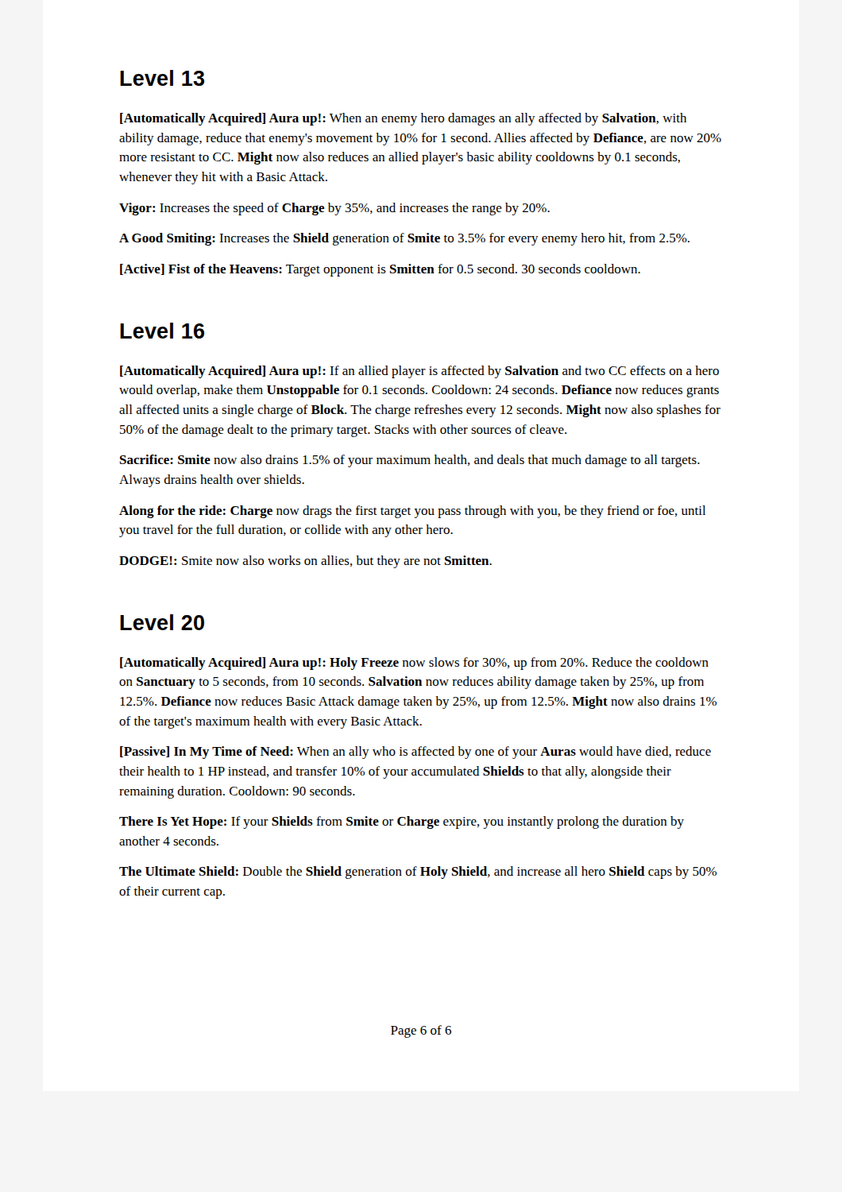Level 13
[Automatically Acquired] Aura up!: When an enemy hero damages an ally affected by Salvation, with ability damage, reduce that enemy's movement by 10% for 1 second. Allies affected by Defiance, are now 20% more resistant to CC. Might now also reduces an allied player's basic ability cooldowns by 0.1 seconds, whenever they hit with a Basic Attack.
Vigor: Increases the speed of Charge by 35%, and increases the range by 20%.
A Good Smiting: Increases the Shield generation of Smite to 3.5% for every enemy hero hit, from 2.5%.
[Active] Fist of the Heavens: Target opponent is Smitten for 0.5 second. 30 seconds cooldown.
Level 16
[Automatically Acquired] Aura up!: If an allied player is affected by Salvation and two CC effects on a hero would overlap, make them Unstoppable for 0.1 seconds. Cooldown: 24 seconds. Defiance now reduces grants all affected units a single charge of Block. The charge refreshes every 12 seconds. Might now also splashes for 50% of the damage dealt to the primary target. Stacks with other sources of cleave.
Sacrifice: Smite now also drains 1.5% of your maximum health, and deals that much damage to all targets. Always drains health over shields.
Along for the ride: Charge now drags the first target you pass through with you, be they friend or foe, until you travel for the full duration, or collide with any other hero.
DODGE!: Smite now also works on allies, but they are not Smitten.
Level 20
[Automatically Acquired] Aura up!: Holy Freeze now slows for 30%, up from 20%. Reduce the cooldown on Sanctuary to 5 seconds, from 10 seconds. Salvation now reduces ability damage taken by 25%, up from 12.5%. Defiance now reduces Basic Attack damage taken by 25%, up from 12.5%. Might now also drains 1% of the target's maximum health with every Basic Attack.
[Passive] In My Time of Need: When an ally who is affected by one of your Auras would have died, reduce their health to 1 HP instead, and transfer 10% of your accumulated Shields to that ally, alongside their remaining duration. Cooldown: 90 seconds.
There Is Yet Hope: If your Shields from Smite or Charge expire, you instantly prolong the duration by another 4 seconds.
The Ultimate Shield: Double the Shield generation of Holy Shield, and increase all hero Shield caps by 50% of their current cap.
Page 6 of 6